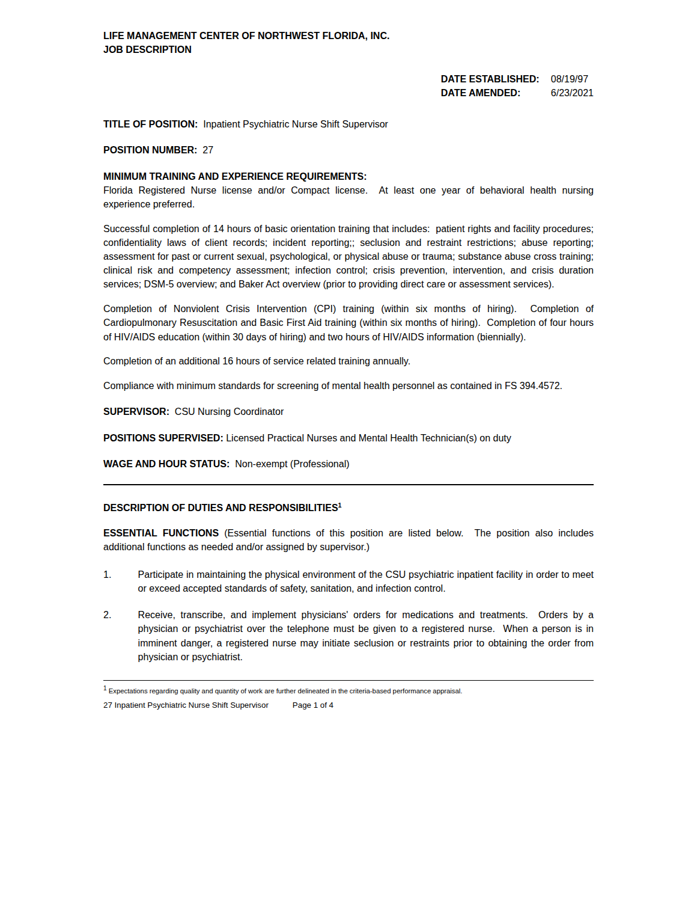LIFE MANAGEMENT CENTER OF NORTHWEST FLORIDA, INC.
JOB DESCRIPTION
| DATE ESTABLISHED: | 08/19/97 |
| DATE AMENDED: | 6/23/2021 |
TITLE OF POSITION: Inpatient Psychiatric Nurse Shift Supervisor
POSITION NUMBER: 27
MINIMUM TRAINING AND EXPERIENCE REQUIREMENTS:
Florida Registered Nurse license and/or Compact license. At least one year of behavioral health nursing experience preferred.
Successful completion of 14 hours of basic orientation training that includes: patient rights and facility procedures; confidentiality laws of client records; incident reporting;; seclusion and restraint restrictions; abuse reporting; assessment for past or current sexual, psychological, or physical abuse or trauma; substance abuse cross training; clinical risk and competency assessment; infection control; crisis prevention, intervention, and crisis duration services; DSM-5 overview; and Baker Act overview (prior to providing direct care or assessment services).
Completion of Nonviolent Crisis Intervention (CPI) training (within six months of hiring). Completion of Cardiopulmonary Resuscitation and Basic First Aid training (within six months of hiring). Completion of four hours of HIV/AIDS education (within 30 days of hiring) and two hours of HIV/AIDS information (biennially).
Completion of an additional 16 hours of service related training annually.
Compliance with minimum standards for screening of mental health personnel as contained in FS 394.4572.
SUPERVISOR: CSU Nursing Coordinator
POSITIONS SUPERVISED: Licensed Practical Nurses and Mental Health Technician(s) on duty
WAGE AND HOUR STATUS: Non-exempt (Professional)
DESCRIPTION OF DUTIES AND RESPONSIBILITIES1
ESSENTIAL FUNCTIONS (Essential functions of this position are listed below. The position also includes additional functions as needed and/or assigned by supervisor.)
Participate in maintaining the physical environment of the CSU psychiatric inpatient facility in order to meet or exceed accepted standards of safety, sanitation, and infection control.
Receive, transcribe, and implement physicians' orders for medications and treatments. Orders by a physician or psychiatrist over the telephone must be given to a registered nurse. When a person is in imminent danger, a registered nurse may initiate seclusion or restraints prior to obtaining the order from physician or psychiatrist.
1 Expectations regarding quality and quantity of work are further delineated in the criteria-based performance appraisal.
27 Inpatient Psychiatric Nurse Shift Supervisor Page 1 of 4